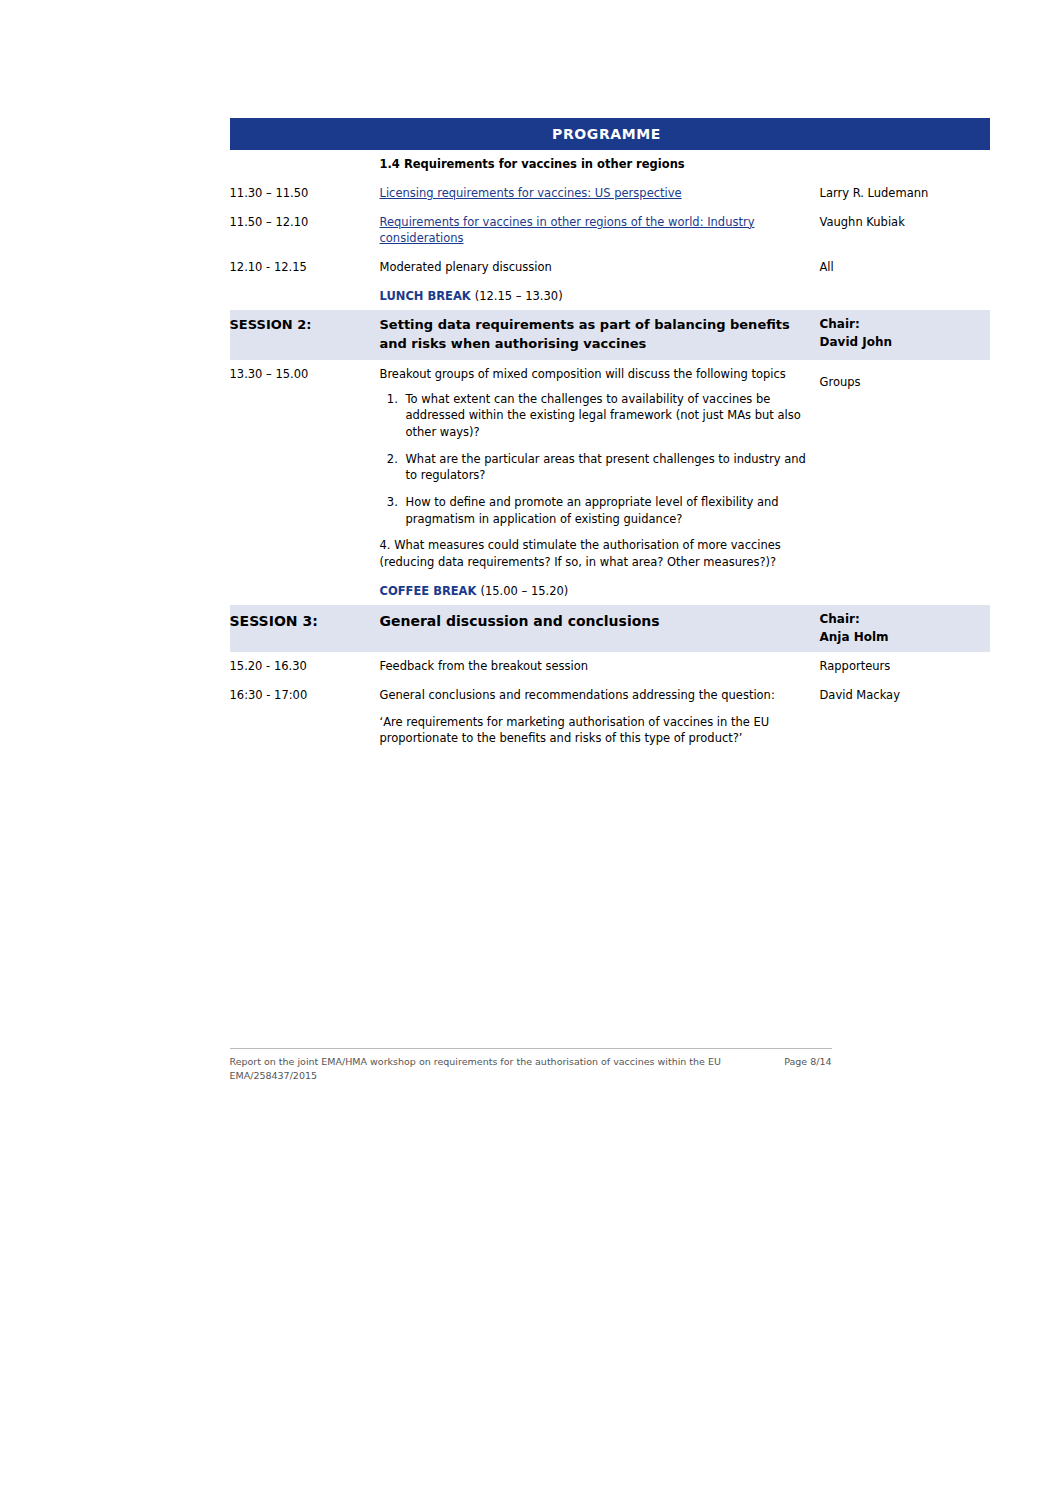| PROGRAMME |
| | 1.4 Requirements for vaccines in other regions | |
| 11.30 – 11.50 | Licensing requirements for vaccines: US perspective | Larry R. Ludemann |
| 11.50 – 12.10 | Requirements for vaccines in other regions of the world: Industry considerations | Vaughn Kubiak |
| 12.10 - 12.15 | Moderated plenary discussion | All |
| | LUNCH BREAK (12.15 – 13.30) | |
| SESSION 2: | Setting data requirements as part of balancing benefits and risks when authorising vaccines | Chair: David John |
| 13.30 – 15.00 | Breakout groups of mixed composition will discuss the following topics To what extent can the challenges to availability of vaccines be addressed within the existing legal framework (not just MAs but also other ways)? What are the particular areas that present challenges to industry and to regulators? How to define and promote an appropriate level of flexibility and pragmatism in application of existing guidance? 4. What measures could stimulate the authorisation of more vaccines (reducing data requirements? If so, in what area? Other measures?)? COFFEE BREAK (15.00 – 15.20) | Groups |
| SESSION 3: | General discussion and conclusions | Chair: Anja Holm |
| 15.20 - 16.30 | Feedback from the breakout session | Rapporteurs |
| 16:30 - 17:00 | General conclusions and recommendations addressing the question: ‘Are requirements for marketing authorisation of vaccines in the EU proportionate to the benefits and risks of this type of product?’ | David Mackay |
Page 8/14 Report on the joint EMA/HMA workshop on requirements for the authorisation of vaccines within the EU
EMA/258437/2015